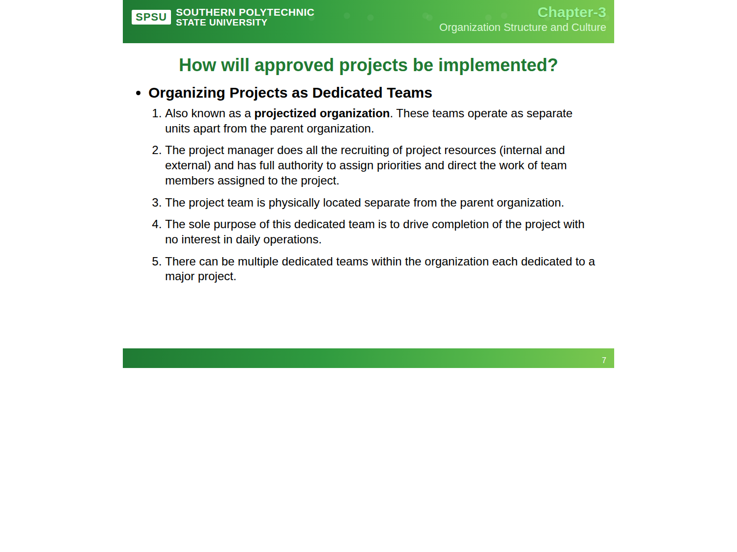SPSU SOUTHERN POLYTECHNICSTATE UNIVERSITY
Chapter-3
Organization Structure and Culture
How will approved projects be implemented?
Organizing Projects as Dedicated Teams
Also known as a projectized organization. These teams operate as separate units apart from the parent organization.
The project manager does all the recruiting of project resources (internal and external) and has full authority to assign priorities and direct the work of team members assigned to the project.
The project team is physically located separate from the parent organization.
The sole purpose of this dedicated team is to drive completion of the project with no interest in daily operations.
There can be multiple dedicated teams within the organization each dedicated to a major project.
7